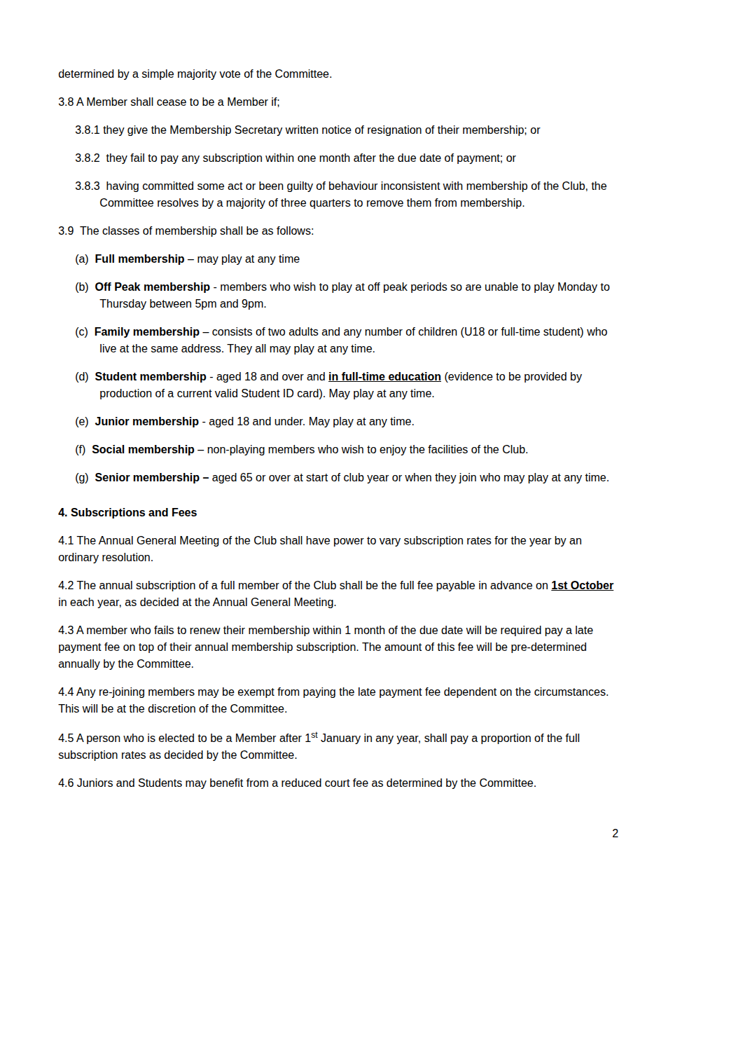determined by a simple majority vote of the Committee.
3.8 A Member shall cease to be a Member if;
3.8.1 they give the Membership Secretary written notice of resignation of their membership; or
3.8.2 they fail to pay any subscription within one month after the due date of payment; or
3.8.3 having committed some act or been guilty of behaviour inconsistent with membership of the Club, the Committee resolves by a majority of three quarters to remove them from membership.
3.9 The classes of membership shall be as follows:
(a) Full membership – may play at any time
(b) Off Peak membership - members who wish to play at off peak periods so are unable to play Monday to Thursday between 5pm and 9pm.
(c) Family membership – consists of two adults and any number of children (U18 or full-time student) who live at the same address. They all may play at any time.
(d) Student membership - aged 18 and over and in full-time education (evidence to be provided by production of a current valid Student ID card). May play at any time.
(e) Junior membership - aged 18 and under. May play at any time.
(f) Social membership – non-playing members who wish to enjoy the facilities of the Club.
(g) Senior membership – aged 65 or over at start of club year or when they join who may play at any time.
4. Subscriptions and Fees
4.1 The Annual General Meeting of the Club shall have power to vary subscription rates for the year by an ordinary resolution.
4.2 The annual subscription of a full member of the Club shall be the full fee payable in advance on 1st October in each year, as decided at the Annual General Meeting.
4.3 A member who fails to renew their membership within 1 month of the due date will be required pay a late payment fee on top of their annual membership subscription. The amount of this fee will be pre-determined annually by the Committee.
4.4 Any re-joining members may be exempt from paying the late payment fee dependent on the circumstances. This will be at the discretion of the Committee.
4.5 A person who is elected to be a Member after 1st January in any year, shall pay a proportion of the full subscription rates as decided by the Committee.
4.6 Juniors and Students may benefit from a reduced court fee as determined by the Committee.
2